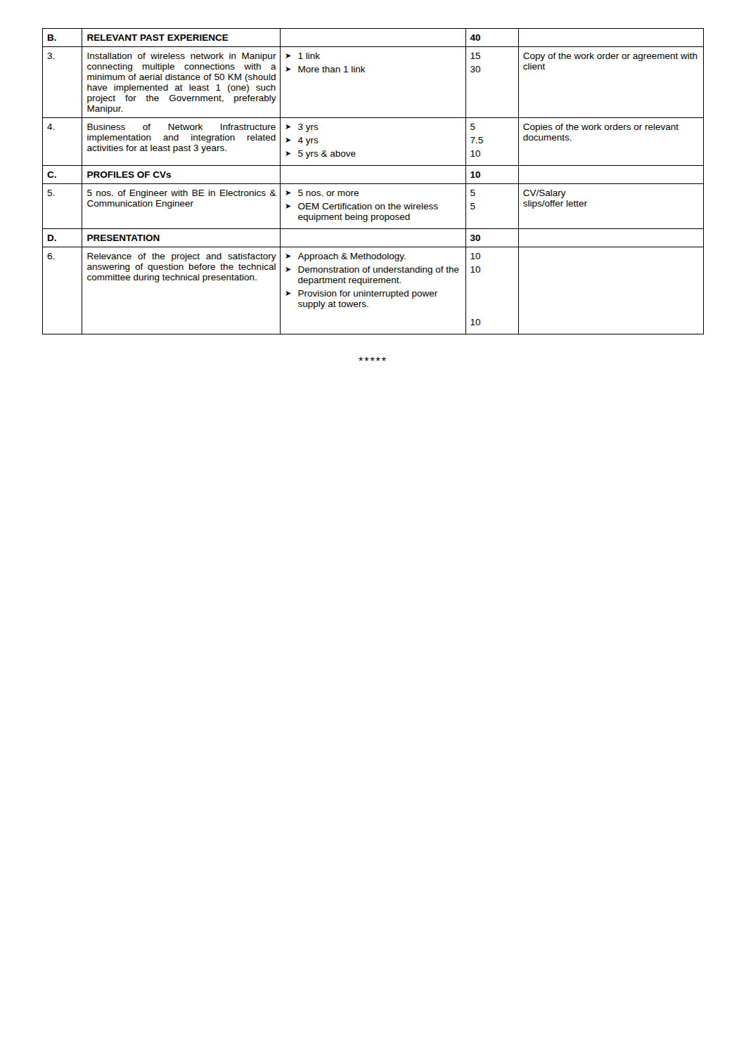| B. | RELEVANT PAST EXPERIENCE | | 40 | |
| 3. | Installation of wireless network in Manipur connecting multiple connections with a minimum of aerial distance of 50 KM (should have implemented at least 1 (one) such project for the Government, preferably Manipur. | 1 link More than 1 link | 15 30 | Copy of the work order or agreement with client |
| 4. | Business of Network Infrastructure implementation and integration related activities for at least past 3 years. | 3 yrs 4 yrs 5 yrs & above | 5 7.5 10 | Copies of the work orders or relevant documents. |
| C. | PROFILES OF CVs | | 10 | |
| 5. | 5 nos. of Engineer with BE in Electronics & Communication Engineer | 5 nos. or more OEM Certification on the wireless equipment being proposed | 5 5 | CV/Salary slips/offer letter |
| D. | PRESENTATION | | 30 | |
| 6. | Relevance of the project and satisfactory answering of question before the technical committee during technical presentation. | Approach & Methodology. Demonstration of understanding of the department requirement. Provision for uninterrupted power supply at towers. | 10 10 10 | |
*****